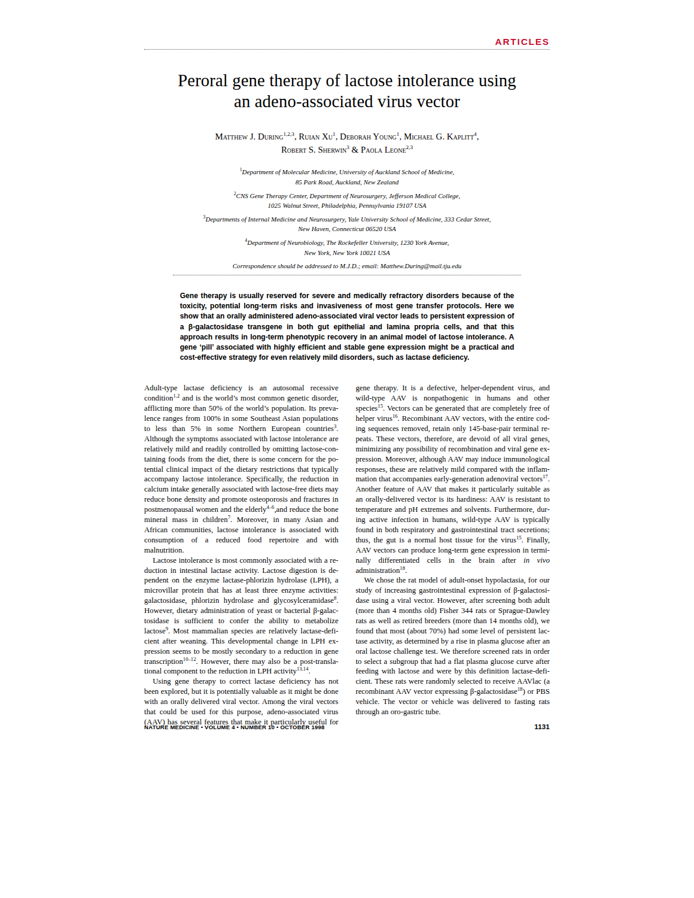ARTICLES
Peroral gene therapy of lactose intolerance using
an adeno-associated virus vector
Matthew J. During1,2,3, Ruian Xu1, Deborah Young1, Michael G. Kaplitt4,
Robert S. Sherwin3 & Paola Leone2,3
1Department of Molecular Medicine, University of Auckland School of Medicine,
85 Park Road, Auckland, New Zealand
2CNS Gene Therapy Center, Department of Neurosurgery, Jefferson Medical College,
1025 Walnut Street, Philadelphia, Pennsylvania 19107 USA
3Departments of Internal Medicine and Neurosurgery, Yale University School of Medicine, 333 Cedar Street,
New Haven, Connecticut 06520 USA
4Department of Neurobiology, The Rockefeller University, 1230 York Avenue,
New York, New York 10021 USA
Correspondence should be addressed to M.J.D.; email: Matthew.During@mail.tju.edu
Gene therapy is usually reserved for severe and medically refractory disorders because of the toxicity, potential long-term risks and invasiveness of most gene transfer protocols. Here we show that an orally administered adeno-associated viral vector leads to persistent expression of a β-galactosidase transgene in both gut epithelial and lamina propria cells, and that this approach results in long-term phenotypic recovery in an animal model of lactose intolerance. A gene ‘pill’ associated with highly efficient and stable gene expression might be a practical and cost-effective strategy for even relatively mild disorders, such as lactase deficiency.
Adult-type lactase deficiency is an autosomal recessive condition1,2 and is the world’s most common genetic disorder, afflicting more than 50% of the world’s population. Its prevalence ranges from 100% in some Southeast Asian populations to less than 5% in some Northern European countries3. Although the symptoms associated with lactose intolerance are relatively mild and readily controlled by omitting lactose-containing foods from the diet, there is some concern for the potential clinical impact of the dietary restrictions that typically accompany lactose intolerance. Specifically, the reduction in calcium intake generally associated with lactose-free diets may reduce bone density and promote osteoporosis and fractures in postmenopausal women and the elderly4–6,and reduce the bone mineral mass in children7. Moreover, in many Asian and African communities, lactose intolerance is associated with consumption of a reduced food repertoire and with malnutrition.
Lactose intolerance is most commonly associated with a reduction in intestinal lactase activity. Lactose digestion is dependent on the enzyme lactase-phlorizin hydrolase (LPH), a microvillar protein that has at least three enzyme activities: galactosidase, phlorizin hydrolase and glycosylceramidase8. However, dietary administration of yeast or bacterial β-galactosidase is sufficient to confer the ability to metabolize lactose9. Most mammalian species are relatively lactase-deficient after weaning. This developmental change in LPH expression seems to be mostly secondary to a reduction in gene transcription10–12. However, there may also be a post-translational component to the reduction in LPH activity13,14.
Using gene therapy to correct lactase deficiency has not been explored, but it is potentially valuable as it might be done with an orally delivered viral vector. Among the viral vectors that could be used for this purpose, adeno-associated virus (AAV) has several features that make it particularly useful for gene therapy. It is a defective, helper-dependent virus, and wild-type AAV is nonpathogenic in humans and other species15. Vectors can be generated that are completely free of helper virus16. Recombinant AAV vectors, with the entire coding sequences removed, retain only 145-base-pair terminal repeats. These vectors, therefore, are devoid of all viral genes, minimizing any possibility of recombination and viral gene expression. Moreover, although AAV may induce immunological responses, these are relatively mild compared with the inflammation that accompanies early-generation adenoviral vectors17. Another feature of AAV that makes it particularly suitable as an orally-delivered vector is its hardiness: AAV is resistant to temperature and pH extremes and solvents. Furthermore, during active infection in humans, wild-type AAV is typically found in both respiratory and gastrointestinal tract secretions; thus, the gut is a normal host tissue for the virus15. Finally, AAV vectors can produce long-term gene expression in terminally differentiated cells in the brain after in vivo administration18.
We chose the rat model of adult-onset hypolactasia, for our study of increasing gastrointestinal expression of β-galactosidase using a viral vector. However, after screening both adult (more than 4 months old) Fisher 344 rats or Sprague-Dawley rats as well as retired breeders (more than 14 months old), we found that most (about 70%) had some level of persistent lactase activity, as determined by a rise in plasma glucose after an oral lactose challenge test. We therefore screened rats in order to select a subgroup that had a flat plasma glucose curve after feeding with lactose and were by this definition lactase-deficient. These rats were randomly selected to receive AAVlac (a recombinant AAV vector expressing β-galactosidase18) or PBS vehicle. The vector or vehicle was delivered to fasting rats through an oro-gastric tube.
NATURE MEDICINE • VOLUME 4 • NUMBER 10 • OCTOBER 1998
1131